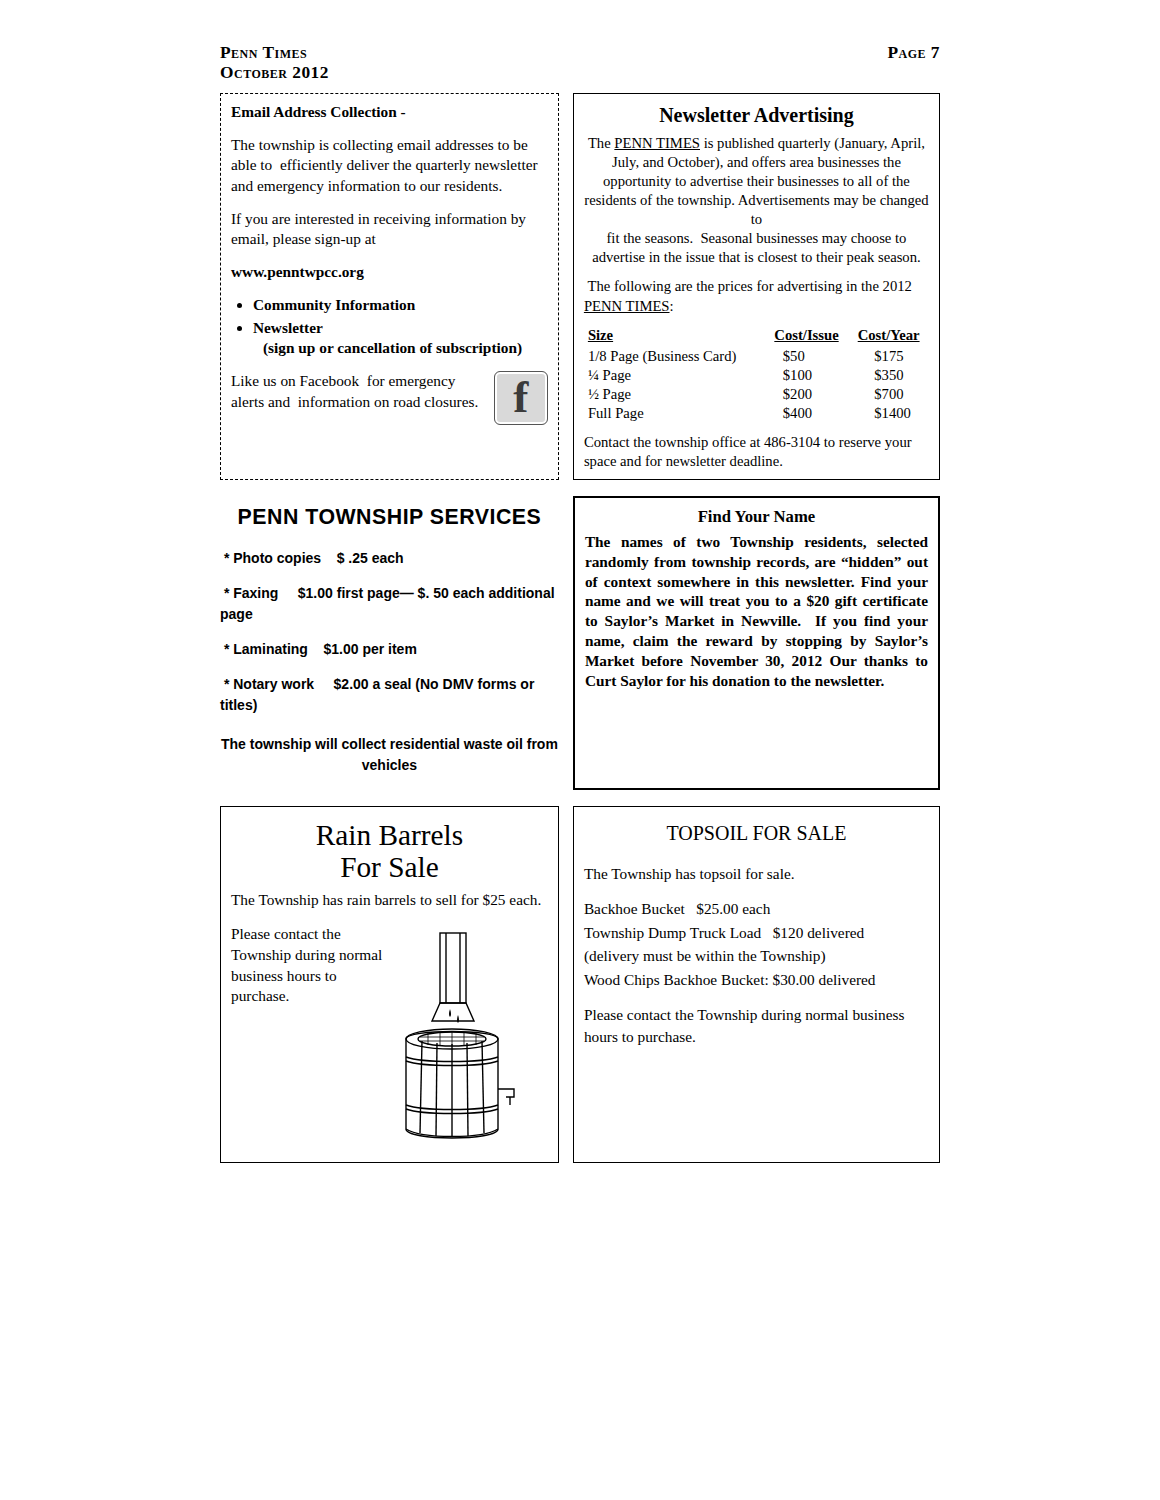Penn Times
October 2012
Page 7
Email Address Collection -
The township is collecting email addresses to be able to efficiently deliver the quarterly newsletter and emergency information to our residents.
If you are interested in receiving information by email, please sign-up at
www.penntwpcc.org
Community Information
Newsletter (sign up or cancellation of subscription)
Like us on Facebook for emergency alerts and information on road closures.
f
Newsletter Advertising
The PENN TIMES is published quarterly (January, April, July, and October), and offers area businesses the opportunity to advertise their businesses to all of the residents of the township. Advertisements may be changed to
fit the seasons. Seasonal businesses may choose to advertise in the issue that is closest to their peak season.
The following are the prices for advertising in the 2012 PENN TIMES:
| Size | Cost/Issue | Cost/Year |
| --- | --- | --- |
| 1/8 Page (Business Card) | $50 | $175 |
| ¼ Page | $100 | $350 |
| ½ Page | $200 | $700 |
| Full Page | $400 | $1400 |
Contact the township office at 486-3104 to reserve your space and for newsletter deadline.
PENN TOWNSHIP SERVICES
* Photo copies $ .25 each
* Faxing $1.00 first page— $. 50 each additional page
* Laminating $1.00 per item
* Notary work $2.00 a seal (No DMV forms or titles)
The township will collect residential waste oil from vehicles
Find Your Name
The names of two Township residents, selected randomly from township records, are “hidden” out of context somewhere in this newsletter. Find your name and we will treat you to a $20 gift certificate to Saylor’s Market in Newville. If you find your name, claim the reward by stopping by Saylor’s Market before November 30, 2012 Our thanks to Curt Saylor for his donation to the newsletter.
Rain Barrels For Sale
The Township has rain barrels to sell for $25 each.
Please contact the Township during normal business hours to purchase.
TOPSOIL FOR SALE
The Township has topsoil for sale.
Backhoe Bucket $25.00 each
Township Dump Truck Load $120 delivered
(delivery must be within the Township)
Wood Chips Backhoe Bucket: $30.00 delivered
Please contact the Township during normal business hours to purchase.